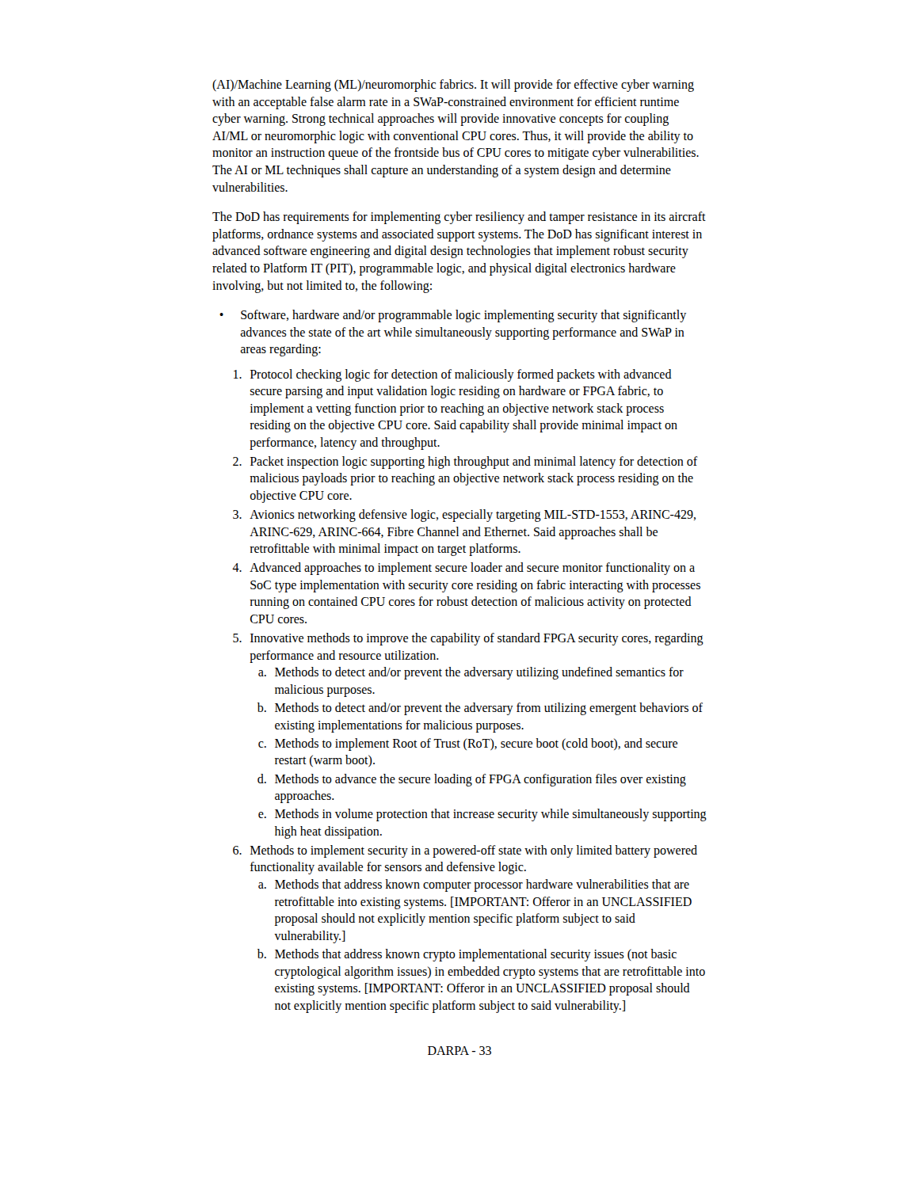(AI)/Machine Learning (ML)/neuromorphic fabrics. It will provide for effective cyber warning with an acceptable false alarm rate in a SWaP-constrained environment for efficient runtime cyber warning. Strong technical approaches will provide innovative concepts for coupling AI/ML or neuromorphic logic with conventional CPU cores. Thus, it will provide the ability to monitor an instruction queue of the frontside bus of CPU cores to mitigate cyber vulnerabilities. The AI or ML techniques shall capture an understanding of a system design and determine vulnerabilities.
The DoD has requirements for implementing cyber resiliency and tamper resistance in its aircraft platforms, ordnance systems and associated support systems. The DoD has significant interest in advanced software engineering and digital design technologies that implement robust security related to Platform IT (PIT), programmable logic, and physical digital electronics hardware involving, but not limited to, the following:
Software, hardware and/or programmable logic implementing security that significantly advances the state of the art while simultaneously supporting performance and SWaP in areas regarding:
Protocol checking logic for detection of maliciously formed packets with advanced secure parsing and input validation logic residing on hardware or FPGA fabric, to implement a vetting function prior to reaching an objective network stack process residing on the objective CPU core. Said capability shall provide minimal impact on performance, latency and throughput.
Packet inspection logic supporting high throughput and minimal latency for detection of malicious payloads prior to reaching an objective network stack process residing on the objective CPU core.
Avionics networking defensive logic, especially targeting MIL-STD-1553, ARINC-429, ARINC-629, ARINC-664, Fibre Channel and Ethernet. Said approaches shall be retrofittable with minimal impact on target platforms.
Advanced approaches to implement secure loader and secure monitor functionality on a SoC type implementation with security core residing on fabric interacting with processes running on contained CPU cores for robust detection of malicious activity on protected CPU cores.
Innovative methods to improve the capability of standard FPGA security cores, regarding performance and resource utilization.
Methods to detect and/or prevent the adversary utilizing undefined semantics for malicious purposes.
Methods to detect and/or prevent the adversary from utilizing emergent behaviors of existing implementations for malicious purposes.
Methods to implement Root of Trust (RoT), secure boot (cold boot), and secure restart (warm boot).
Methods to advance the secure loading of FPGA configuration files over existing approaches.
Methods in volume protection that increase security while simultaneously supporting high heat dissipation.
Methods to implement security in a powered-off state with only limited battery powered functionality available for sensors and defensive logic.
Methods that address known computer processor hardware vulnerabilities that are retrofittable into existing systems. [IMPORTANT: Offeror in an UNCLASSIFIED proposal should not explicitly mention specific platform subject to said vulnerability.]
Methods that address known crypto implementational security issues (not basic cryptological algorithm issues) in embedded crypto systems that are retrofittable into existing systems. [IMPORTANT: Offeror in an UNCLASSIFIED proposal should not explicitly mention specific platform subject to said vulnerability.]
DARPA - 33